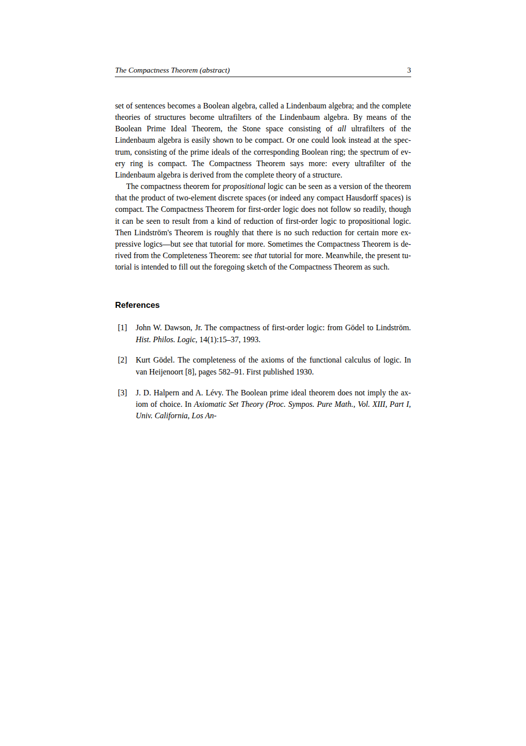The Compactness Theorem (abstract) 3
set of sentences becomes a Boolean algebra, called a Lindenbaum algebra; and the complete theories of structures become ultrafilters of the Lindenbaum algebra. By means of the Boolean Prime Ideal Theorem, the Stone space consisting of all ultrafilters of the Lindenbaum algebra is easily shown to be compact. Or one could look instead at the spectrum, consisting of the prime ideals of the corresponding Boolean ring; the spectrum of every ring is compact. The Compactness Theorem says more: every ultrafilter of the Lindenbaum algebra is derived from the complete theory of a structure.
The compactness theorem for propositional logic can be seen as a version of the theorem that the product of two-element discrete spaces (or indeed any compact Hausdorff spaces) is compact. The Compactness Theorem for first-order logic does not follow so readily, though it can be seen to result from a kind of reduction of first-order logic to propositional logic. Then Lindström's Theorem is roughly that there is no such reduction for certain more expressive logics—but see that tutorial for more. Sometimes the Compactness Theorem is derived from the Completeness Theorem: see that tutorial for more. Meanwhile, the present tutorial is intended to fill out the foregoing sketch of the Compactness Theorem as such.
References
[1] John W. Dawson, Jr. The compactness of first-order logic: from Gödel to Lindström. Hist. Philos. Logic, 14(1):15–37, 1993.
[2] Kurt Gödel. The completeness of the axioms of the functional calculus of logic. In van Heijenoort [8], pages 582–91. First published 1930.
[3] J. D. Halpern and A. Lévy. The Boolean prime ideal theorem does not imply the axiom of choice. In Axiomatic Set Theory (Proc. Sympos. Pure Math., Vol. XIII, Part I, Univ. California, Los An-